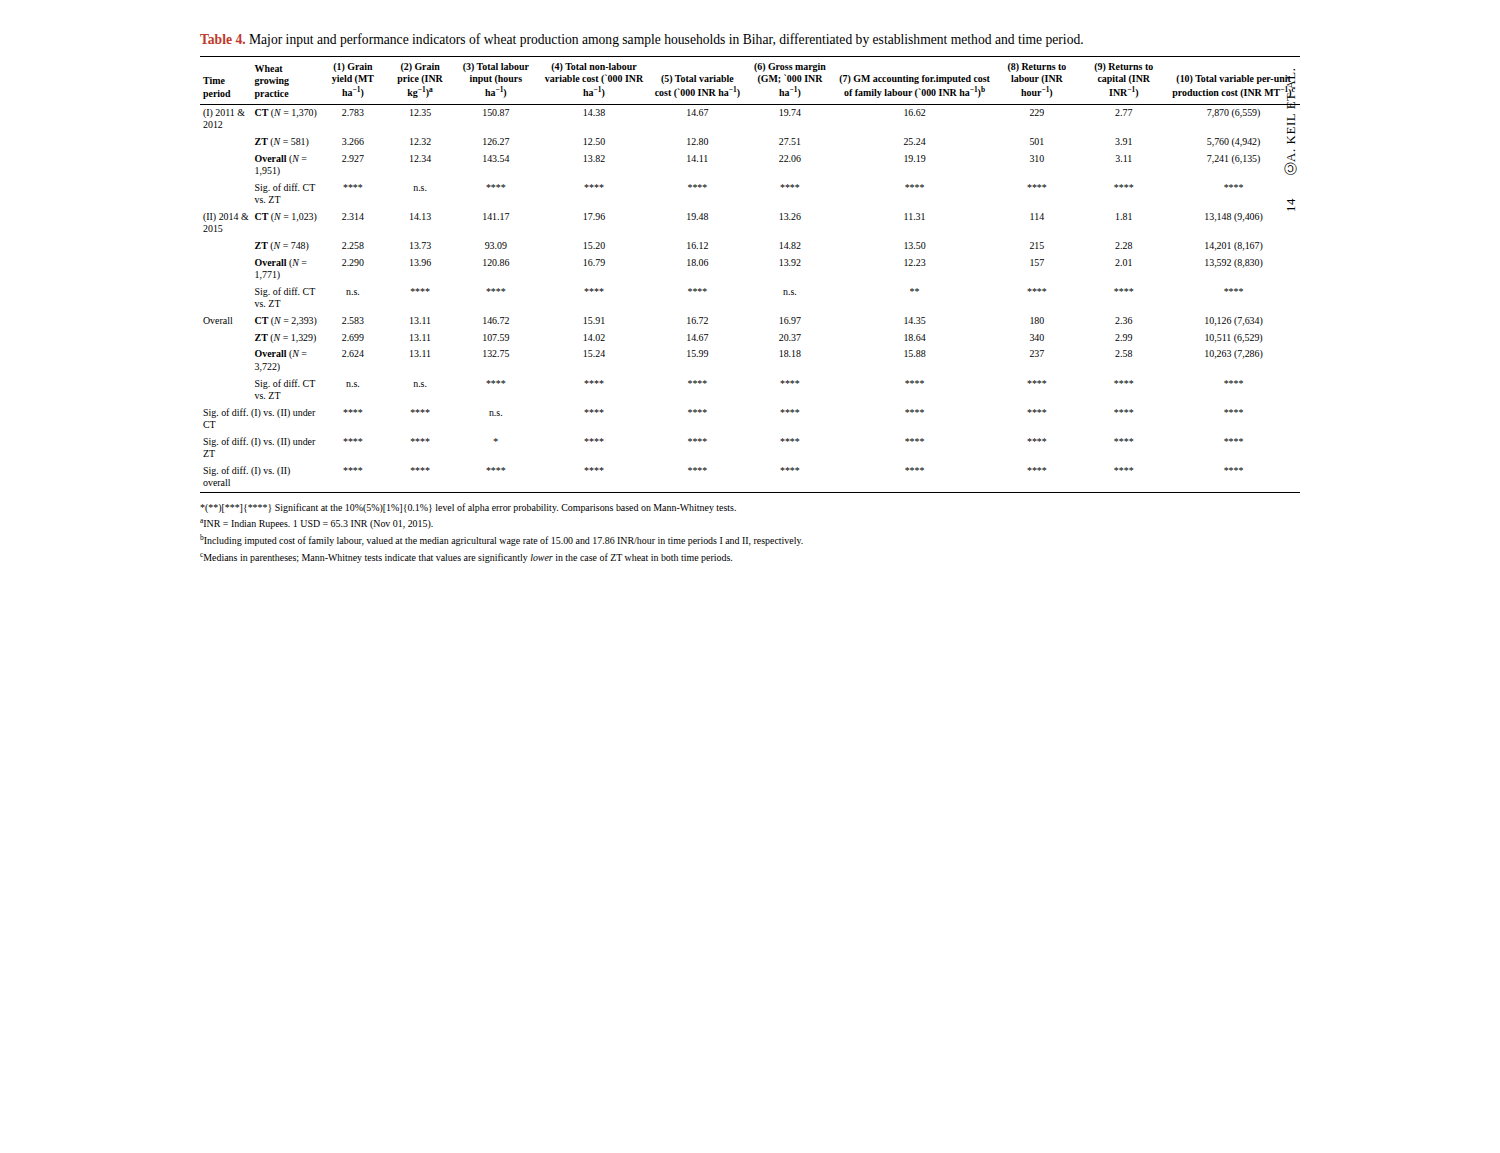14 Ⓒ A. KEIL ET AL.
Table 4. Major input and performance indicators of wheat production among sample households in Bihar, differentiated by establishment method and time period.
| Time period | Wheat growing practice | (1) Grain yield (MT ha −1 ) | (2) Grain price (INR kg −1 ) a | (3) Total labour input (hours ha −1 ) | (4) Total non-labour variable cost (`000 INR ha −1 ) | (5) Total variable cost (`000 INR ha −1 ) | (6) Gross margin (GM; `000 INR ha −1 ) | (7) GM accounting for.imputed cost of family labour (`000 INR ha −1 ) b | (8) Returns to labour (INR hour −1 ) | (9) Returns to capital (INR INR −1 ) | (10) Total variable per-unit production cost (INR MT −1 ) c |
| --- | --- | --- | --- | --- | --- | --- | --- | --- | --- | --- | --- |
| (I) 2011 & 2012 | CT ( N = 1,370) | 2.783 | 12.35 | 150.87 | 14.38 | 14.67 | 19.74 | 16.62 | 229 | 2.77 | 7,870 (6,559) |
| | ZT ( N = 581) | 3.266 | 12.32 | 126.27 | 12.50 | 12.80 | 27.51 | 25.24 | 501 | 3.91 | 5,760 (4,942) |
| | Overall ( N = 1,951) | 2.927 | 12.34 | 143.54 | 13.82 | 14.11 | 22.06 | 19.19 | 310 | 3.11 | 7,241 (6,135) |
| | Sig. of diff. CT vs. ZT | **** | n.s. | **** | **** | **** | **** | **** | **** | **** | **** |
| (II) 2014 & 2015 | CT ( N = 1,023) | 2.314 | 14.13 | 141.17 | 17.96 | 19.48 | 13.26 | 11.31 | 114 | 1.81 | 13,148 (9,406) |
| | ZT ( N = 748) | 2.258 | 13.73 | 93.09 | 15.20 | 16.12 | 14.82 | 13.50 | 215 | 2.28 | 14,201 (8,167) |
| | Overall ( N = 1,771) | 2.290 | 13.96 | 120.86 | 16.79 | 18.06 | 13.92 | 12.23 | 157 | 2.01 | 13,592 (8,830) |
| | Sig. of diff. CT vs. ZT | n.s. | **** | **** | **** | **** | n.s. | ** | **** | **** | **** |
| Overall | CT ( N = 2,393) | 2.583 | 13.11 | 146.72 | 15.91 | 16.72 | 16.97 | 14.35 | 180 | 2.36 | 10,126 (7,634) |
| | ZT ( N = 1,329) | 2.699 | 13.11 | 107.59 | 14.02 | 14.67 | 20.37 | 18.64 | 340 | 2.99 | 10,511 (6,529) |
| | Overall ( N = 3,722) | 2.624 | 13.11 | 132.75 | 15.24 | 15.99 | 18.18 | 15.88 | 237 | 2.58 | 10,263 (7,286) |
| | Sig. of diff. CT vs. ZT | n.s. | n.s. | **** | **** | **** | **** | **** | **** | **** | **** |
| Sig. of diff. (I) vs. (II) under CT | **** | **** | n.s. | **** | **** | **** | **** | **** | **** | **** |
| Sig. of diff. (I) vs. (II) under ZT | **** | **** | * | **** | **** | **** | **** | **** | **** | **** |
| Sig. of diff. (I) vs. (II) overall | **** | **** | **** | **** | **** | **** | **** | **** | **** | **** |
*(**)[***]{****} Significant at the 10%(5%)[1%]{0.1%} level of alpha error probability. Comparisons based on Mann-Whitney tests.
aINR = Indian Rupees. 1 USD = 65.3 INR (Nov 01, 2015).
bIncluding imputed cost of family labour, valued at the median agricultural wage rate of 15.00 and 17.86 INR/hour in time periods I and II, respectively.
cMedians in parentheses; Mann-Whitney tests indicate that values are significantly lower in the case of ZT wheat in both time periods.